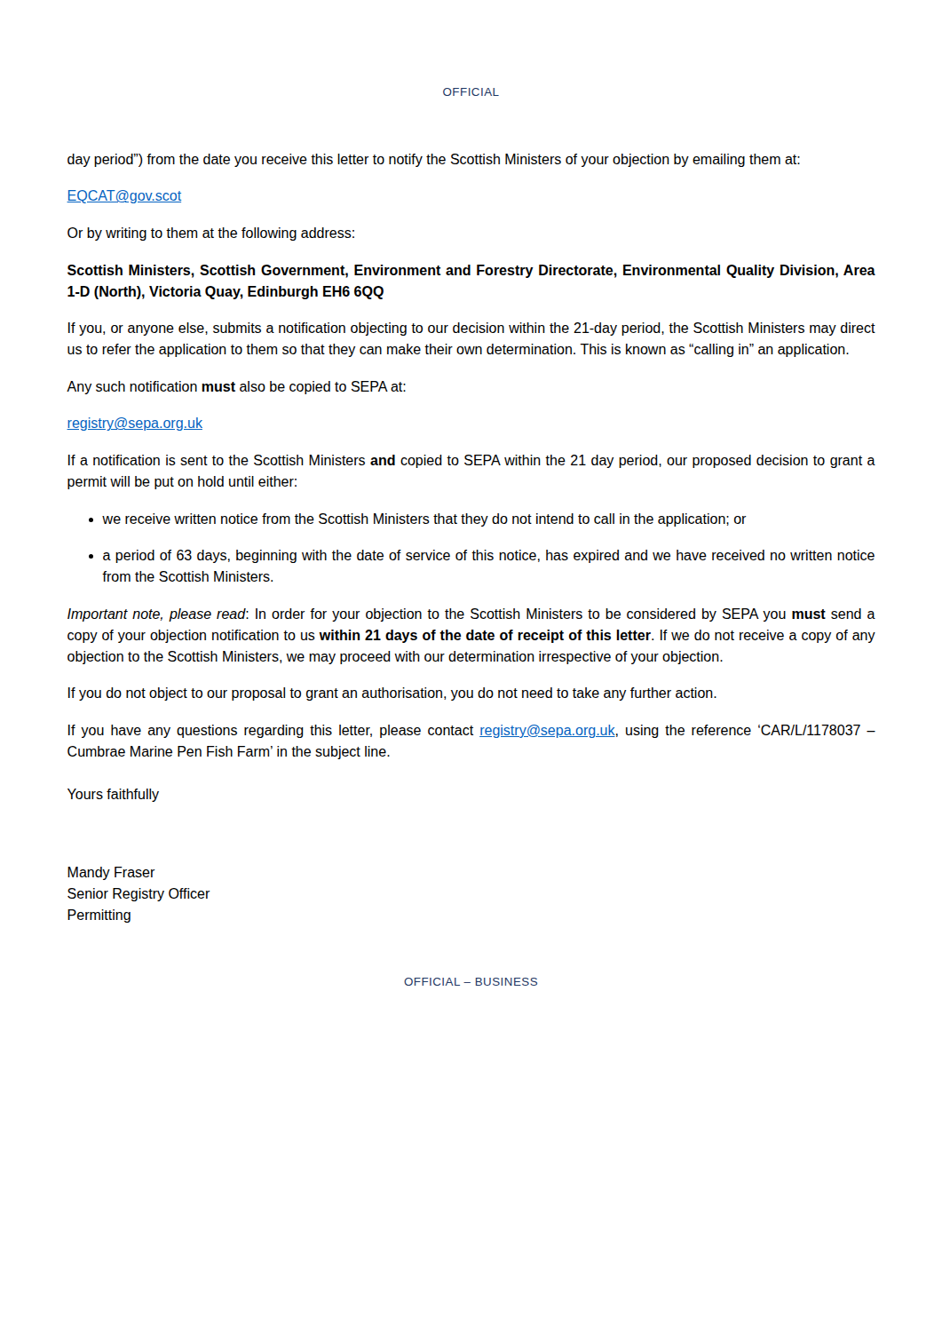OFFICIAL
day period”) from the date you receive this letter to notify the Scottish Ministers of your objection by emailing them at:
EQCAT@gov.scot
Or by writing to them at the following address:
Scottish Ministers, Scottish Government, Environment and Forestry Directorate, Environmental Quality Division, Area 1-D (North), Victoria Quay, Edinburgh EH6 6QQ
If you, or anyone else, submits a notification objecting to our decision within the 21-day period, the Scottish Ministers may direct us to refer the application to them so that they can make their own determination. This is known as “calling in” an application.
Any such notification must also be copied to SEPA at:
registry@sepa.org.uk
If a notification is sent to the Scottish Ministers and copied to SEPA within the 21 day period, our proposed decision to grant a permit will be put on hold until either:
we receive written notice from the Scottish Ministers that they do not intend to call in the application; or
a period of 63 days, beginning with the date of service of this notice, has expired and we have received no written notice from the Scottish Ministers.
Important note, please read: In order for your objection to the Scottish Ministers to be considered by SEPA you must send a copy of your objection notification to us within 21 days of the date of receipt of this letter. If we do not receive a copy of any objection to the Scottish Ministers, we may proceed with our determination irrespective of your objection.
If you do not object to our proposal to grant an authorisation, you do not need to take any further action.
If you have any questions regarding this letter, please contact registry@sepa.org.uk, using the reference ‘CAR/L/1178037 – Cumbrae Marine Pen Fish Farm’ in the subject line.
Yours faithfully
Mandy Fraser
Senior Registry Officer
Permitting
OFFICIAL – BUSINESS